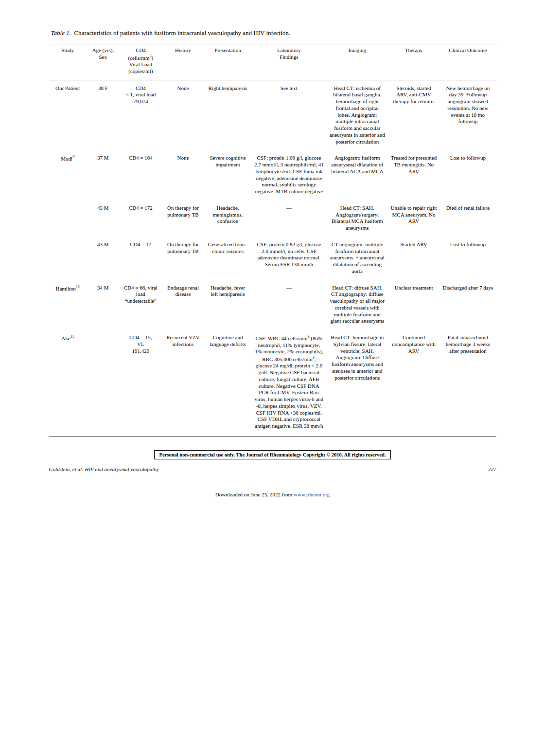Table 1. Characteristics of patients with fusiform intracranial vasculopathy and HIV infection.
| Study | Age (yrs), Sex | CD4 (cells/mm 3 ) Viral Load (copies/ml) | History | Presentation | Laboratory Findings | Imaging | Therapy | Clinical Outcome |
| --- | --- | --- | --- | --- | --- | --- | --- | --- |
| Our Patient | 38 F | CD4 < 1, viral load 79,074 | None | Right hemiparesis | See text | Head CT: ischemia of bilateral basal ganglia, hemorrhage of right frontal and occipital lobes. Angiogram: multiple intracranial fusiform and saccular aneurysms in anterior and posterior circulation | Steroids, started ARV, anti-CMV therapy for retinitis | New hemorrhage on day 39. Followup angiogram showed resolution. No new events at 18 mo followup |
| Modi 9 | 37 M | CD4 = 164 | None | Severe cognitive impairment | CSF: protein 1.06 g/l, glucose 2.7 mmol/l, 3 neutrophils/ml, 41 lymphocytes/ml. CSF India ink negative, adenosine deaminase normal, syphilis serology negative, MTB culture negative | Angiogram: fusiform aneurysmal dilatation of bilateral ACA and MCA | Treated for presumed TB meningitis. No ARV | Lost to followup |
| | 43 M | CD4 = 172 | On therapy for pulmonary TB | Headache, meningismus, confusion | — | Head CT: SAH. Angiogram/surgery: Bilateral MCA fusiform aneurysms | Unable to repair right MCA aneurysm. No ARV | Died of renal failure |
| | 43 M | CD4 = 17 | On therapy for pulmonary TB | Generalized tonic-clonic seizures | CSF: protein 0.82 g/l, glucose 2.0 mmol/l, no cells. CSF adenosine deaminase normal. Serum ESR 130 mm/h | CT angiogram: multiple fusiform intracranial aneurysms. + aneurysmal dilatation of ascending aorta | Started ARV | Lost to followup |
| Hamilton 12 | 34 M | CD4 = 66, viral load “undetectable” | Endstage renal disease | Headache, fever left hemiparesis | — | Head CT: diffuse SAH. CT angiography: diffuse vasculopathy of all major cerebral vessels with multiple fusiform and giant saccular aneurysms | Unclear treatment | Discharged after 7 days |
| Ake 11 | | CD4 = 15, VL 191,429 | Recurrent VZV infections | Cognitive and language deficits | CSF: WBC 44 cells/mm 3 (86% neutrophil, 11% lymphocyte, 1% monocyte, 2% eosinophils), RBC 305,000 cells/mm 3 , glucose 24 mg/dl, protein < 2.0 g/dl. Negative CSF bacterial culture, fungal culture, AFB culture. Negative CSF DNA PCR for CMV, Epstein-Barr virus, human herpes virus-6 and -8, herpes simplex virus, VZV. CSF HIV RNA <30 copies/ml. CSF VDRL and cryptococcal antigen negative. ESR 38 mm/h | Head CT: hemorrhage in Sylvian fissure, lateral ventricle; SAH. Angiogram: Diffuse fusiform aneurysms and stenoses in anterior and posterior circulations | Continued noncompliance with ARV | Fatal subarachnoid hemorrhage 3 weeks after presentation |
Personal non-commercial use only. The Journal of Rheumatology Copyright © 2010. All rights reserved.
Goldstein, et al: HIV and aneurysmal vasculopathy
227
Downloaded on June 25, 2022 from www.jrheum.org